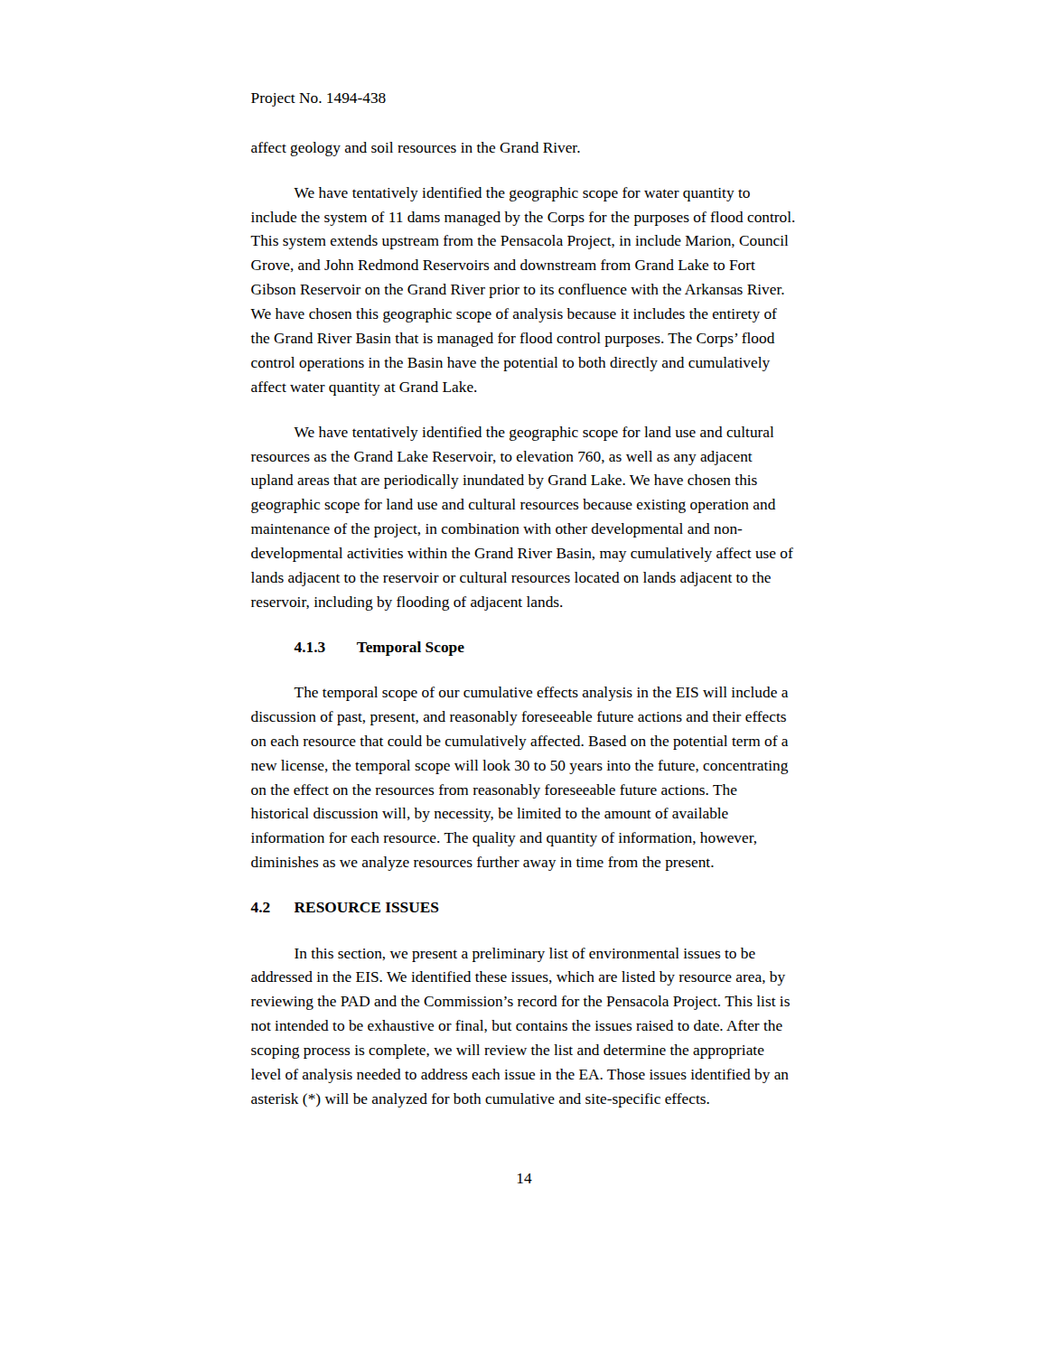Project No. 1494-438
affect geology and soil resources in the Grand River.
We have tentatively identified the geographic scope for water quantity to include the system of 11 dams managed by the Corps for the purposes of flood control. This system extends upstream from the Pensacola Project, in include Marion, Council Grove, and John Redmond Reservoirs and downstream from Grand Lake to Fort Gibson Reservoir on the Grand River prior to its confluence with the Arkansas River. We have chosen this geographic scope of analysis because it includes the entirety of the Grand River Basin that is managed for flood control purposes. The Corps’ flood control operations in the Basin have the potential to both directly and cumulatively affect water quantity at Grand Lake.
We have tentatively identified the geographic scope for land use and cultural resources as the Grand Lake Reservoir, to elevation 760, as well as any adjacent upland areas that are periodically inundated by Grand Lake. We have chosen this geographic scope for land use and cultural resources because existing operation and maintenance of the project, in combination with other developmental and non-developmental activities within the Grand River Basin, may cumulatively affect use of lands adjacent to the reservoir or cultural resources located on lands adjacent to the reservoir, including by flooding of adjacent lands.
4.1.3 Temporal Scope
The temporal scope of our cumulative effects analysis in the EIS will include a discussion of past, present, and reasonably foreseeable future actions and their effects on each resource that could be cumulatively affected. Based on the potential term of a new license, the temporal scope will look 30 to 50 years into the future, concentrating on the effect on the resources from reasonably foreseeable future actions. The historical discussion will, by necessity, be limited to the amount of available information for each resource. The quality and quantity of information, however, diminishes as we analyze resources further away in time from the present.
4.2 RESOURCE ISSUES
In this section, we present a preliminary list of environmental issues to be addressed in the EIS. We identified these issues, which are listed by resource area, by reviewing the PAD and the Commission’s record for the Pensacola Project. This list is not intended to be exhaustive or final, but contains the issues raised to date. After the scoping process is complete, we will review the list and determine the appropriate level of analysis needed to address each issue in the EA. Those issues identified by an asterisk (*) will be analyzed for both cumulative and site-specific effects.
14